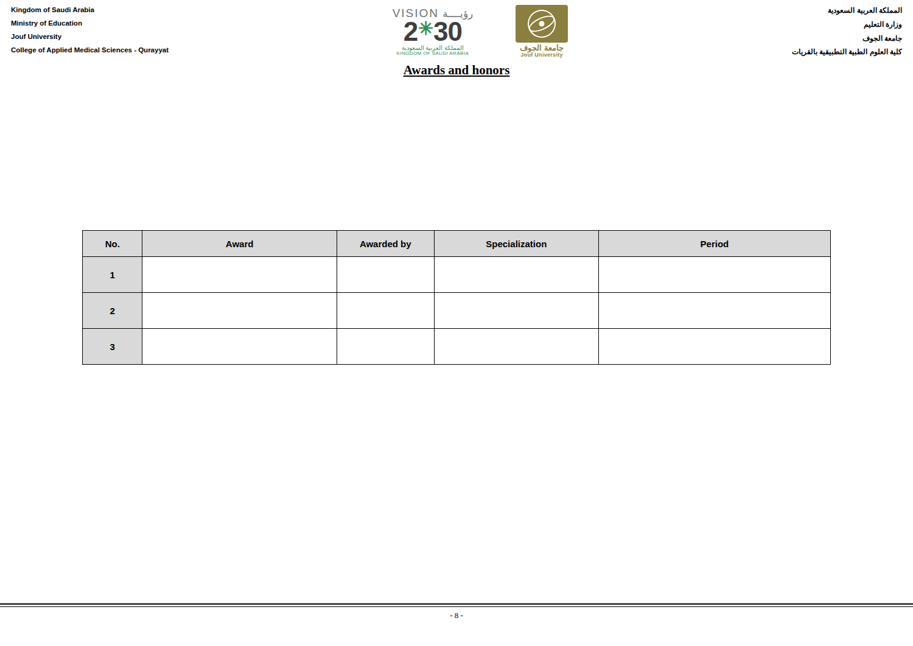Kingdom of Saudi Arabia
Ministry of Education
Jouf University
College of Applied Medical Sciences - Qurayyat
VISION رؤيــــة
2✳30
المملكة العربية السعودية
KINGDOM OF SAUDI ARABIA
جامعة الجوف
Jouf University
المملكة العربية السعودية
وزارة التعليم
جامعة الجوف
كلية العلوم الطبية التطبيقية بالقريات
Awards and honors
| No. | Award | Awarded by | Specialization | Period |
| --- | --- | --- | --- | --- |
| 1 | | | | |
| 2 | | | | |
| 3 | | | | |
- 8 -